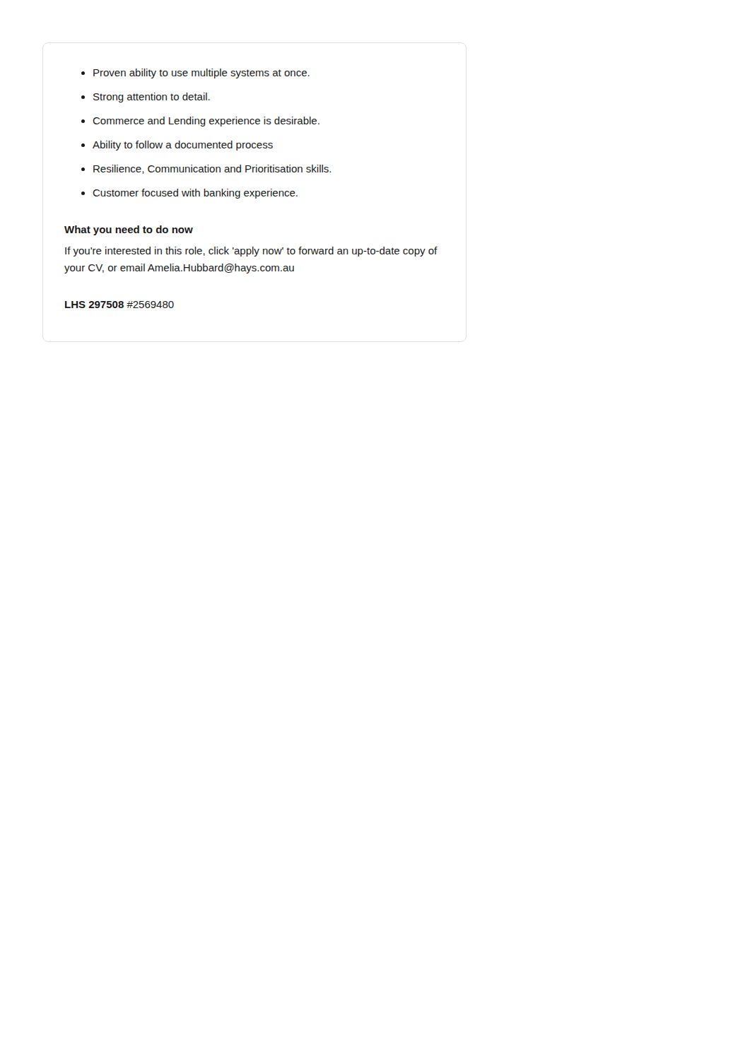Proven ability to use multiple systems at once.
Strong attention to detail.
Commerce and Lending experience is desirable.
Ability to follow a documented process
Resilience, Communication and Prioritisation skills.
Customer focused with banking experience.
What you need to do now
If you're interested in this role, click 'apply now' to forward an up-to-date copy of your CV, or email Amelia.Hubbard@hays.com.au
LHS 297508 #2569480